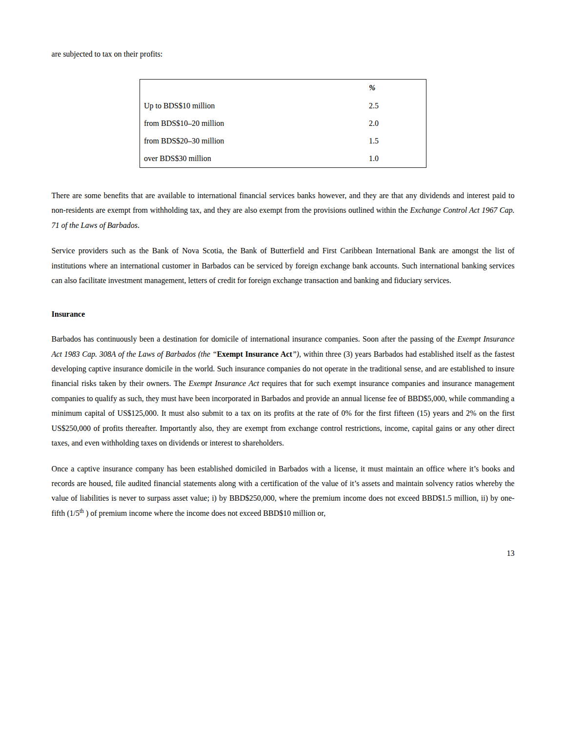are subjected to tax on their profits:
| | % |
| Up to BDS$10 million | 2.5 |
| from BDS$10–20 million | 2.0 |
| from BDS$20–30 million | 1.5 |
| over BDS$30 million | 1.0 |
There are some benefits that are available to international financial services banks however, and they are that any dividends and interest paid to non-residents are exempt from withholding tax, and they are also exempt from the provisions outlined within the Exchange Control Act 1967 Cap. 71 of the Laws of Barbados.
Service providers such as the Bank of Nova Scotia, the Bank of Butterfield and First Caribbean International Bank are amongst the list of institutions where an international customer in Barbados can be serviced by foreign exchange bank accounts. Such international banking services can also facilitate investment management, letters of credit for foreign exchange transaction and banking and fiduciary services.
Insurance
Barbados has continuously been a destination for domicile of international insurance companies. Soon after the passing of the Exempt Insurance Act 1983 Cap. 308A of the Laws of Barbados (the “Exempt Insurance Act”), within three (3) years Barbados had established itself as the fastest developing captive insurance domicile in the world. Such insurance companies do not operate in the traditional sense, and are established to insure financial risks taken by their owners. The Exempt Insurance Act requires that for such exempt insurance companies and insurance management companies to qualify as such, they must have been incorporated in Barbados and provide an annual license fee of BBD$5,000, while commanding a minimum capital of US$125,000. It must also submit to a tax on its profits at the rate of 0% for the first fifteen (15) years and 2% on the first US$250,000 of profits thereafter. Importantly also, they are exempt from exchange control restrictions, income, capital gains or any other direct taxes, and even withholding taxes on dividends or interest to shareholders.
Once a captive insurance company has been established domiciled in Barbados with a license, it must maintain an office where it’s books and records are housed, file audited financial statements along with a certification of the value of it’s assets and maintain solvency ratios whereby the value of liabilities is never to surpass asset value; i) by BBD$250,000, where the premium income does not exceed BBD$1.5 million, ii) by one-fifth (1/5th ) of premium income where the income does not exceed BBD$10 million or,
13